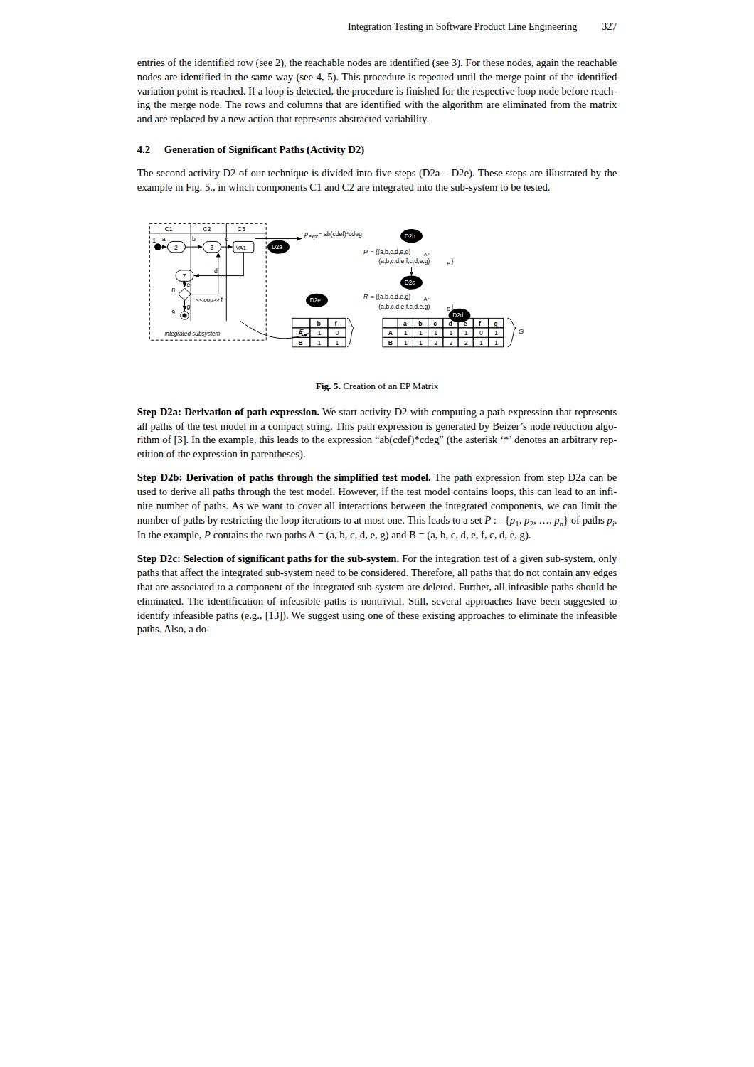Integration Testing in Software Product Line Engineering 327
entries of the identified row (see 2), the reachable nodes are identified (see 3). For these nodes, again the reachable nodes are identified in the same way (see 4, 5). This procedure is repeated until the merge point of the identified variation point is reached. If a loop is detected, the procedure is finished for the respective loop node before reaching the merge node. The rows and columns that are identified with the algorithm are eliminated from the matrix and are replaced by a new action that represents abstracted variability.
4.2 Generation of Significant Paths (Activity D2)
The second activity D2 of our technique is divided into five steps (D2a – D2e). These steps are illustrated by the example in Fig. 5., in which components C1 and C2 are integrated into the sub-system to be tested.
integrated subsystem C1 C2 C3 1 2 a 3 b VA1 c 7 d 8 e 9 g <<loop>> f D2a p expr = ab(cdef)*cdeg D2b P = {(a,b,c,d,e,g) A , (a,b,c,d,e,f,c,d,e,g) B } D2c R = {(a,b,c,d,e,g) A , (a,b,c,d,e,f,c,d,e,g) B } D2d D2e F b f A B 1 0 1 1 a b c d e f g A B 1 1 1 1 1 0 1 1 1 2 2 2 1 1 G
Fig. 5. Creation of an EP Matrix
Step D2a: Derivation of path expression. We start activity D2 with computing a path expression that represents all paths of the test model in a compact string. This path expression is generated by Beizer’s node reduction algorithm of [3]. In the example, this leads to the expression “ab(cdef)*cdeg” (the asterisk ‘*’ denotes an arbitrary repetition of the expression in parentheses).
Step D2b: Derivation of paths through the simplified test model. The path expression from step D2a can be used to derive all paths through the test model. However, if the test model contains loops, this can lead to an infinite number of paths. As we want to cover all interactions between the integrated components, we can limit the number of paths by restricting the loop iterations to at most one. This leads to a set P := {p1, p2, …, pn} of paths pi. In the example, P contains the two paths A = (a, b, c, d, e, g) and B = (a, b, c, d, e, f, c, d, e, g).
Step D2c: Selection of significant paths for the sub-system. For the integration test of a given sub-system, only paths that affect the integrated sub-system need to be considered. Therefore, all paths that do not contain any edges that are associated to a component of the integrated sub-system are deleted. Further, all infeasible paths should be eliminated. The identification of infeasible paths is nontrivial. Still, several approaches have been suggested to identify infeasible paths (e.g., [13]). We suggest using one of these existing approaches to eliminate the infeasible paths. Also, a do-